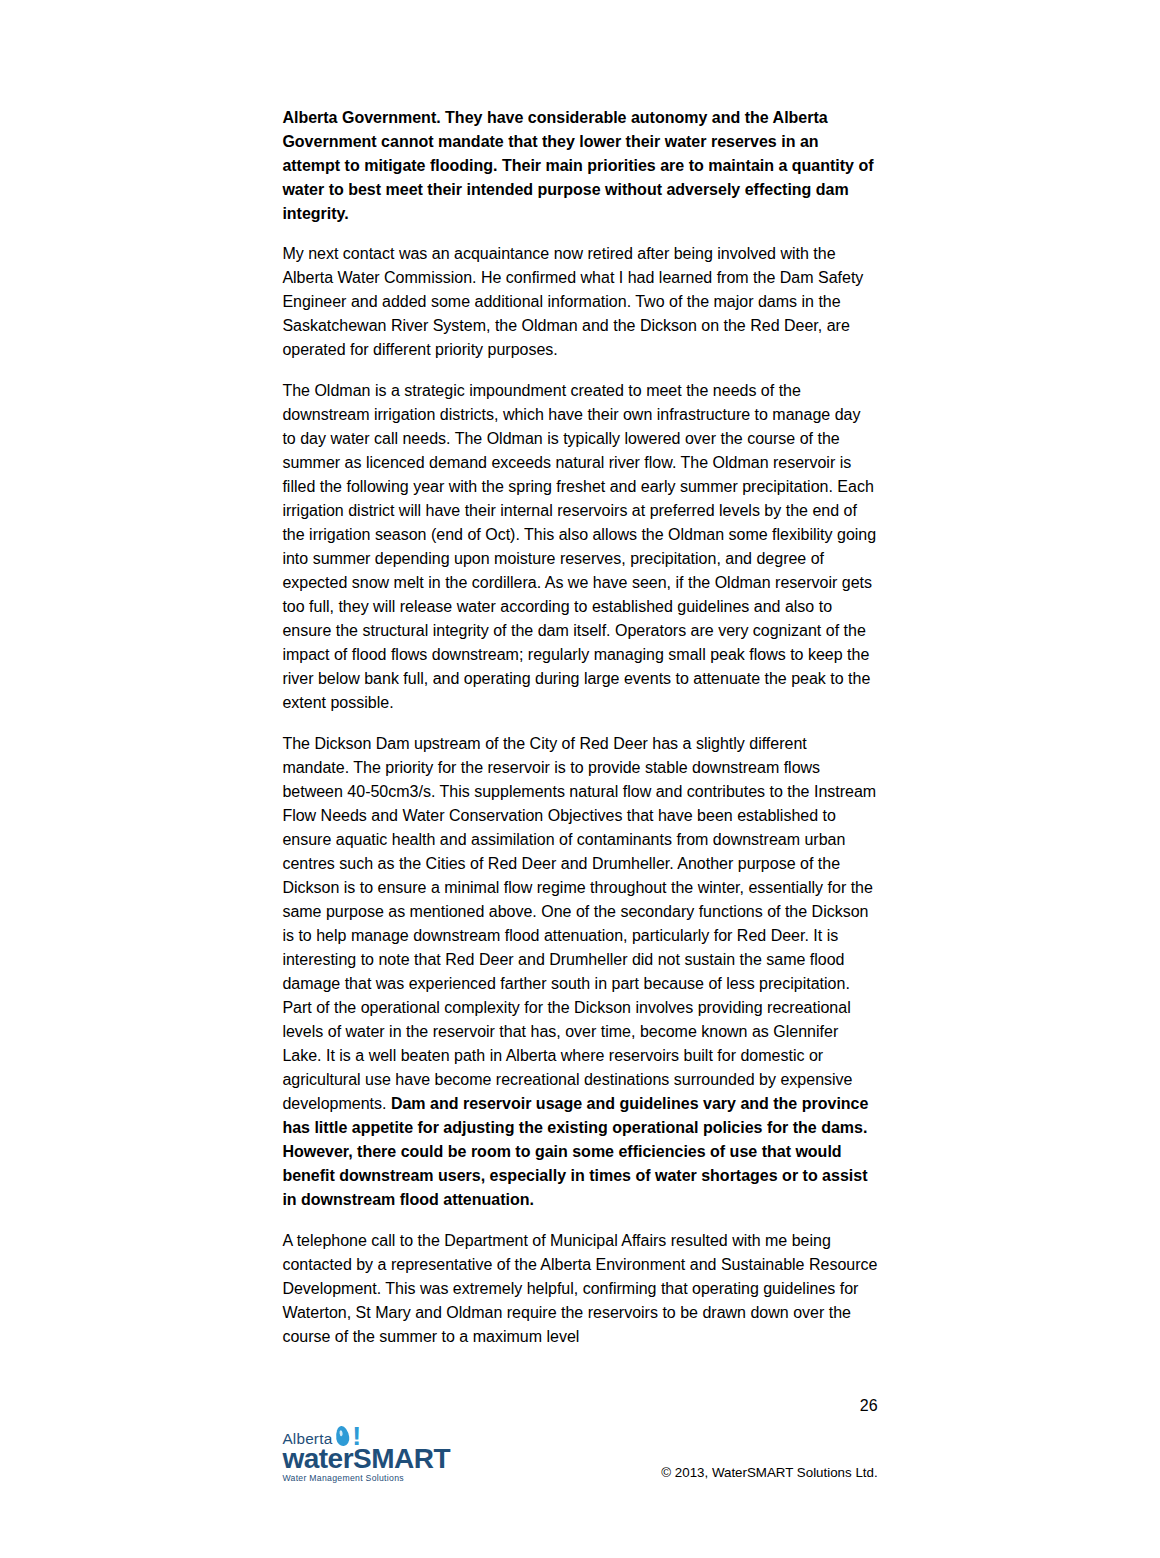Alberta Government. They have considerable autonomy and the Alberta Government cannot mandate that they lower their water reserves in an attempt to mitigate flooding. Their main priorities are to maintain a quantity of water to best meet their intended purpose without adversely effecting dam integrity.
My next contact was an acquaintance now retired after being involved with the Alberta Water Commission. He confirmed what I had learned from the Dam Safety Engineer and added some additional information. Two of the major dams in the Saskatchewan River System, the Oldman and the Dickson on the Red Deer, are operated for different priority purposes.
The Oldman is a strategic impoundment created to meet the needs of the downstream irrigation districts, which have their own infrastructure to manage day to day water call needs. The Oldman is typically lowered over the course of the summer as licenced demand exceeds natural river flow. The Oldman reservoir is filled the following year with the spring freshet and early summer precipitation. Each irrigation district will have their internal reservoirs at preferred levels by the end of the irrigation season (end of Oct). This also allows the Oldman some flexibility going into summer depending upon moisture reserves, precipitation, and degree of expected snow melt in the cordillera. As we have seen, if the Oldman reservoir gets too full, they will release water according to established guidelines and also to ensure the structural integrity of the dam itself. Operators are very cognizant of the impact of flood flows downstream; regularly managing small peak flows to keep the river below bank full, and operating during large events to attenuate the peak to the extent possible.
The Dickson Dam upstream of the City of Red Deer has a slightly different mandate. The priority for the reservoir is to provide stable downstream flows between 40-50cm3/s. This supplements natural flow and contributes to the Instream Flow Needs and Water Conservation Objectives that have been established to ensure aquatic health and assimilation of contaminants from downstream urban centres such as the Cities of Red Deer and Drumheller. Another purpose of the Dickson is to ensure a minimal flow regime throughout the winter, essentially for the same purpose as mentioned above. One of the secondary functions of the Dickson is to help manage downstream flood attenuation, particularly for Red Deer. It is interesting to note that Red Deer and Drumheller did not sustain the same flood damage that was experienced farther south in part because of less precipitation. Part of the operational complexity for the Dickson involves providing recreational levels of water in the reservoir that has, over time, become known as Glennifer Lake. It is a well beaten path in Alberta where reservoirs built for domestic or agricultural use have become recreational destinations surrounded by expensive developments. Dam and reservoir usage and guidelines vary and the province has little appetite for adjusting the existing operational policies for the dams. However, there could be room to gain some efficiencies of use that would benefit downstream users, especially in times of water shortages or to assist in downstream flood attenuation.
A telephone call to the Department of Municipal Affairs resulted with me being contacted by a representative of the Alberta Environment and Sustainable Resource Development. This was extremely helpful, confirming that operating guidelines for Waterton, St Mary and Oldman require the reservoirs to be drawn down over the course of the summer to a maximum level
26
Alberta !
waterSMART
Water Management Solutions
© 2013, WaterSMART Solutions Ltd.